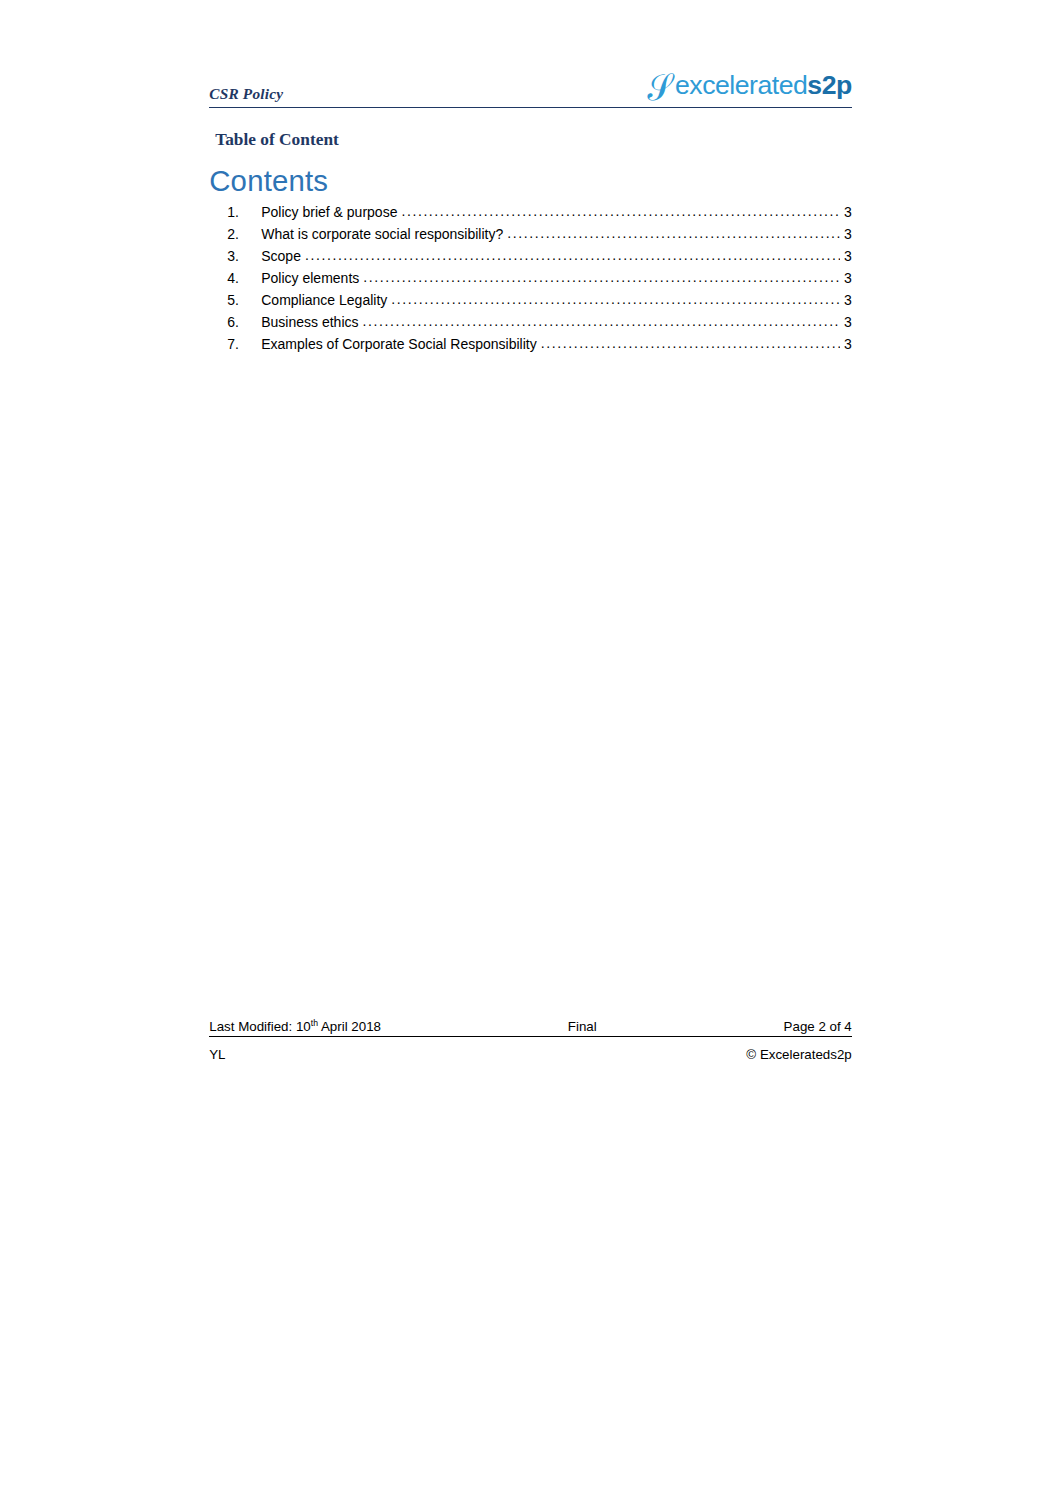CSR Policy
𝒮excelerateds2p
Table of Content
Contents
1. Policy brief & purpose ........................................................................................................................... 3
2. What is corporate social responsibility? ................................................................................................. 3
3. Scope ................................................................................................................................................. 3
4. Policy elements ......................................................................................................................... 3
5. Compliance Legality ................................................................................................................... 3
6. Business ethics .......................................................................................................................... 3
7. Examples of Corporate Social Responsibility ......................................................................................... 3
Last Modified: 10th April 2018 Final Page 2 of 4
YL © Excelerateds2p